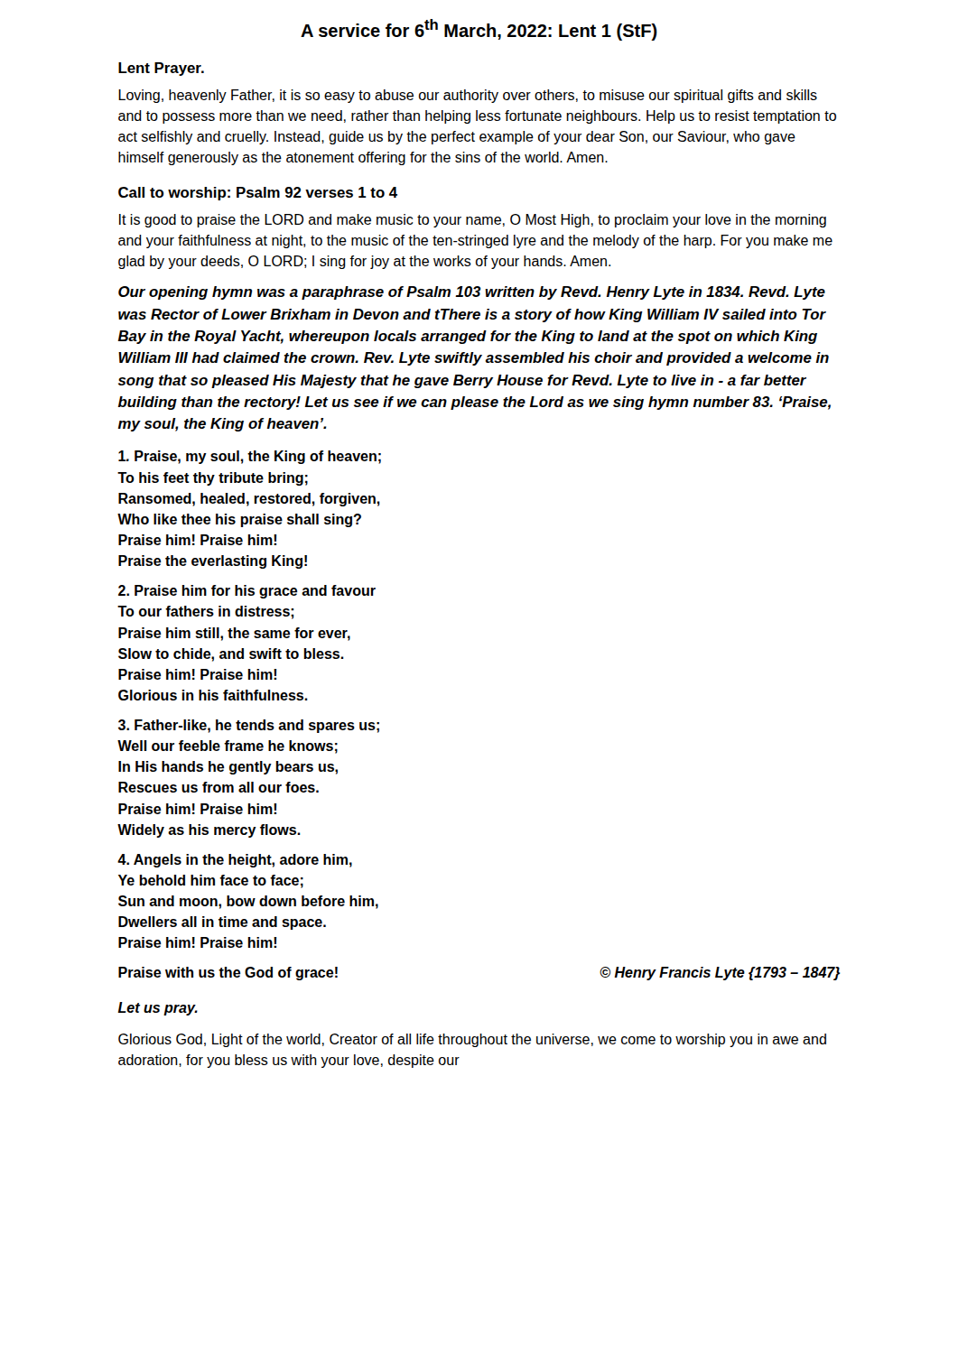A service for 6th March, 2022: Lent 1 (StF)
Lent Prayer.
Loving, heavenly Father, it is so easy to abuse our authority over others, to misuse our spiritual gifts and skills and to possess more than we need, rather than helping less fortunate neighbours. Help us to resist temptation to act selfishly and cruelly. Instead, guide us by the perfect example of your dear Son, our Saviour, who gave himself generously as the atonement offering for the sins of the world. Amen.
Call to worship: Psalm 92 verses 1 to 4
It is good to praise the LORD and make music to your name, O Most High, to proclaim your love in the morning and your faithfulness at night, to the music of the ten-stringed lyre and the melody of the harp. For you make me glad by your deeds, O LORD; I sing for joy at the works of your hands. Amen.
Our opening hymn was a paraphrase of Psalm 103 written by Revd. Henry Lyte in 1834. Revd. Lyte was Rector of Lower Brixham in Devon and tThere is a story of how King William IV sailed into Tor Bay in the Royal Yacht, whereupon locals arranged for the King to land at the spot on which King William III had claimed the crown. Rev. Lyte swiftly assembled his choir and provided a welcome in song that so pleased His Majesty that he gave Berry House for Revd. Lyte to live in - a far better building than the rectory! Let us see if we can please the Lord as we sing hymn number 83. ‘Praise, my soul, the King of heaven’.
1. Praise, my soul, the King of heaven;
To his feet thy tribute bring;
Ransomed, healed, restored, forgiven,
Who like thee his praise shall sing?
Praise him! Praise him!
Praise the everlasting King!
2. Praise him for his grace and favour
To our fathers in distress;
Praise him still, the same for ever,
Slow to chide, and swift to bless.
Praise him! Praise him!
Glorious in his faithfulness.
3. Father-like, he tends and spares us;
Well our feeble frame he knows;
In His hands he gently bears us,
Rescues us from all our foes.
Praise him! Praise him!
Widely as his mercy flows.
4. Angels in the height, adore him,
Ye behold him face to face;
Sun and moon, bow down before him,
Dwellers all in time and space.
Praise him! Praise him!
Praise with us the God of grace! © Henry Francis Lyte {1793 – 1847}
Let us pray.
Glorious God, Light of the world, Creator of all life throughout the universe, we come to worship you in awe and adoration, for you bless us with your love, despite our